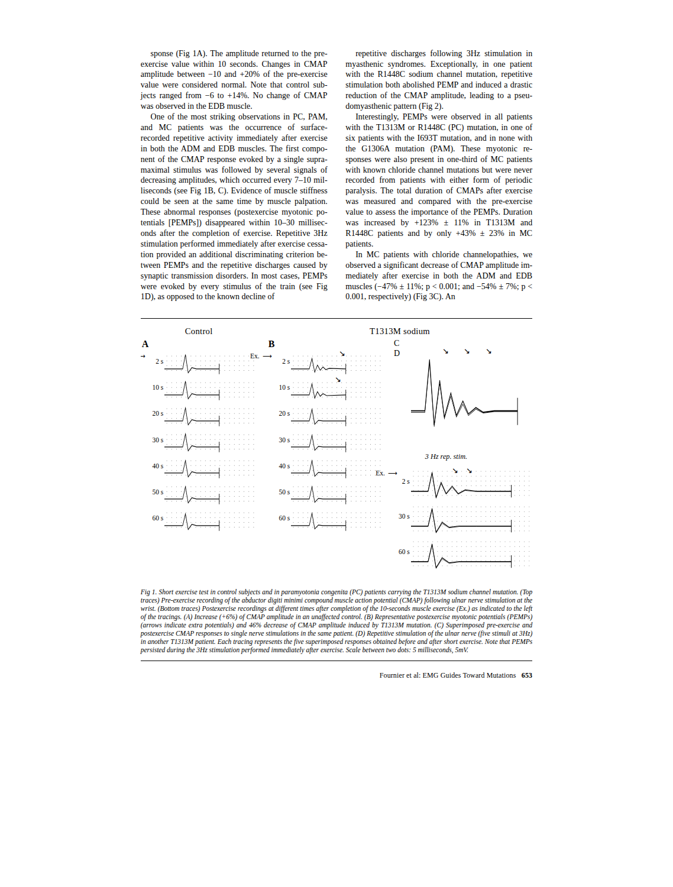sponse (Fig 1A). The amplitude returned to the pre-exercise value within 10 seconds. Changes in CMAP amplitude between −10 and +20% of the pre-exercise value were considered normal. Note that control subjects ranged from −6 to +14%. No change of CMAP was observed in the EDB muscle.
One of the most striking observations in PC, PAM, and MC patients was the occurrence of surface-recorded repetitive activity immediately after exercise in both the ADM and EDB muscles. The first component of the CMAP response evoked by a single supramaximal stimulus was followed by several signals of decreasing amplitudes, which occurred every 7–10 milliseconds (see Fig 1B, C). Evidence of muscle stiffness could be seen at the same time by muscle palpation. These abnormal responses (postexercise myotonic potentials [PEMPs]) disappeared within 10–30 milliseconds after the completion of exercise. Repetitive 3Hz stimulation performed immediately after exercise cessation provided an additional discriminating criterion between PEMPs and the repetitive discharges caused by synaptic transmission disorders. In most cases, PEMPs were evoked by every stimulus of the train (see Fig 1D), as opposed to the known decline of
repetitive discharges following 3Hz stimulation in myasthenic syndromes. Exceptionally, in one patient with the R1448C sodium channel mutation, repetitive stimulation both abolished PEMP and induced a drastic reduction of the CMAP amplitude, leading to a pseudomyasthenic pattern (Fig 2).
Interestingly, PEMPs were observed in all patients with the T1313M or R1448C (PC) mutation, in one of six patients with the I693T mutation, and in none with the G1306A mutation (PAM). These myotonic responses were also present in one-third of MC patients with known chloride channel mutations but were never recorded from patients with either form of periodic paralysis. The total duration of CMAPs after exercise was measured and compared with the pre-exercise value to assess the importance of the PEMPs. Duration was increased by +123% ± 11% in T1313M and R1448C patients and by only +43% ± 23% in MC patients.
In MC patients with chloride channelopathies, we observed a significant decrease of CMAP amplitude immediately after exercise in both the ADM and EDB muscles (−47% ± 11%; p < 0.001; and −54% ± 7%; p < 0.001, respectively) (Fig 3C). An
Control
T1313M sodium
A
Ex. ⟶
2 s
10 s
20 s
30 s
40 s
50 s
60 s
B
Ex. ⟶
2 s
↘
10 s
↘
20 s
30 s
40 s
50 s
60 s
C
D
↘ ↘ ↘
3 Hz rep. stim.
Ex. ⟶
2 s
↘ ↘
30 s
60 s
Fig 1. Short exercise test in control subjects and in paramyotonia congenita (PC) patients carrying the T1313M sodium channel mutation. (Top traces) Pre-exercise recording of the abductor digiti minimi compound muscle action potential (CMAP) following ulnar nerve stimulation at the wrist. (Bottom traces) Postexercise recordings at different times after completion of the 10-seconds muscle exercise (Ex.) as indicated to the left of the tracings. (A) Increase (+6%) of CMAP amplitude in an unaffected control. (B) Representative postexercise myotonic potentials (PEMPs) (arrows indicate extra potentials) and 46% decrease of CMAP amplitude induced by T1313M mutation. (C) Superimposed pre-exercise and postexercise CMAP responses to single nerve stimulations in the same patient. (D) Repetitive stimulation of the ulnar nerve (five stimuli at 3Hz) in another T1313M patient. Each tracing represents the five superimposed responses obtained before and after short exercise. Note that PEMPs persisted during the 3Hz stimulation performed immediately after exercise. Scale between two dots: 5 milliseconds, 5mV.
Fournier et al: EMG Guides Toward Mutations 653